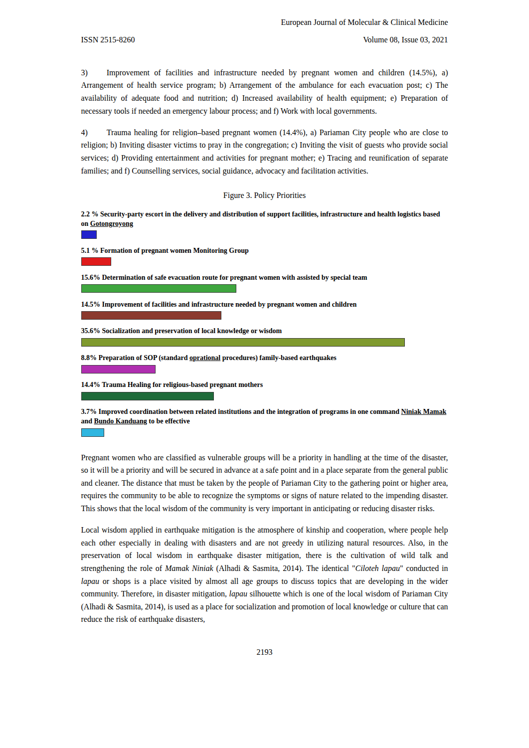European Journal of Molecular & Clinical Medicine
ISSN 2515-8260 Volume 08, Issue 03, 2021
3) Improvement of facilities and infrastructure needed by pregnant women and children (14.5%), a) Arrangement of health service program; b) Arrangement of the ambulance for each evacuation post; c) The availability of adequate food and nutrition; d) Increased availability of health equipment; e) Preparation of necessary tools if needed an emergency labour process; and f) Work with local governments.
4) Trauma healing for religion–based pregnant women (14.4%), a) Pariaman City people who are close to religion; b) Inviting disaster victims to pray in the congregation; c) Inviting the visit of guests who provide social services; d) Providing entertainment and activities for pregnant mother; e) Tracing and reunification of separate families; and f) Counselling services, social guidance, advocacy and facilitation activities.
Figure 3. Policy Priorities
2.2 % Security-party escort in the delivery and distribution of support facilities, infrastructure and health logistics based on Gotongroyong
5.1 % Formation of pregnant women Monitoring Group
15.6% Determination of safe evacuation route for pregnant women with assisted by special team
14.5% Improvement of facilities and infrastructure needed by pregnant women and children
35.6% Socialization and preservation of local knowledge or wisdom
8.8% Preparation of SOP (standard oprational procedures) family-based earthquakes
14.4% Trauma Healing for religious-based pregnant mothers
3.7% Improved coordination between related institutions and the integration of programs in one command Niniak Mamak and Bundo Kanduang to be effective
Pregnant women who are classified as vulnerable groups will be a priority in handling at the time of the disaster, so it will be a priority and will be secured in advance at a safe point and in a place separate from the general public and cleaner. The distance that must be taken by the people of Pariaman City to the gathering point or higher area, requires the community to be able to recognize the symptoms or signs of nature related to the impending disaster. This shows that the local wisdom of the community is very important in anticipating or reducing disaster risks.
Local wisdom applied in earthquake mitigation is the atmosphere of kinship and cooperation, where people help each other especially in dealing with disasters and are not greedy in utilizing natural resources. Also, in the preservation of local wisdom in earthquake disaster mitigation, there is the cultivation of wild talk and strengthening the role of Mamak Niniak (Alhadi & Sasmita, 2014). The identical "Ciloteh lapau" conducted in lapau or shops is a place visited by almost all age groups to discuss topics that are developing in the wider community. Therefore, in disaster mitigation, lapau silhouette which is one of the local wisdom of Pariaman City (Alhadi & Sasmita, 2014), is used as a place for socialization and promotion of local knowledge or culture that can reduce the risk of earthquake disasters,
2193